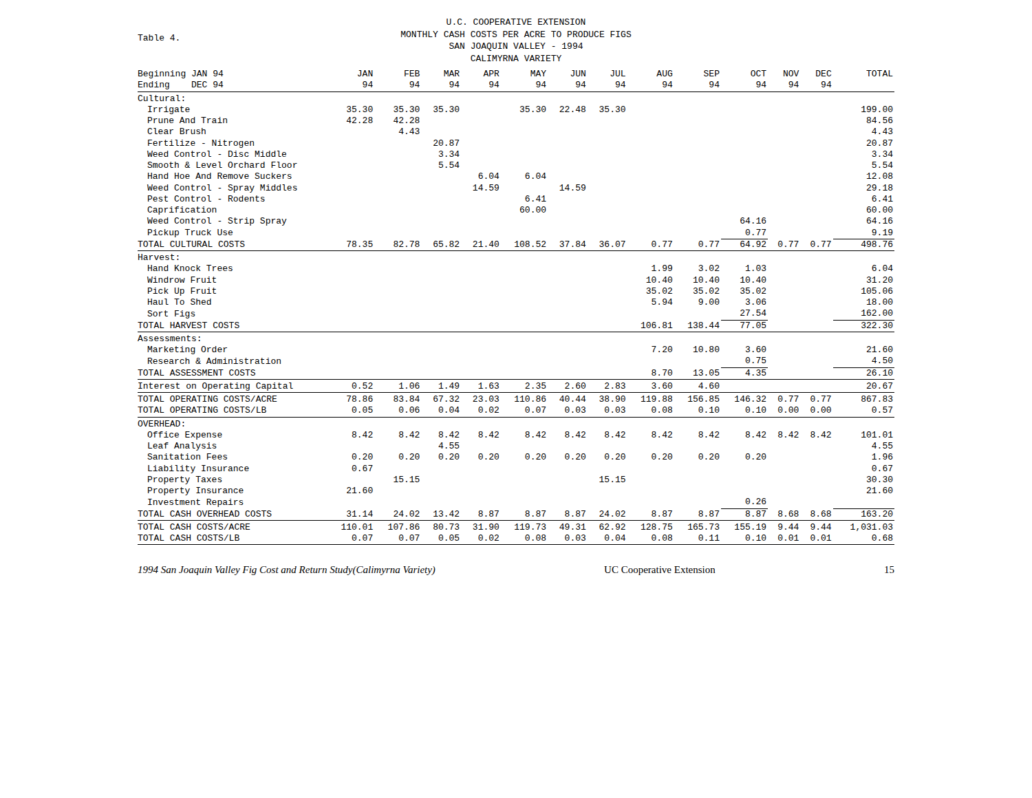U.C. COOPERATIVE EXTENSION
MONTHLY CASH COSTS PER ACRE TO PRODUCE FIGS
SAN JOAQUIN VALLEY - 1994
CALIMYRNA VARIETY
Table 4.
| Beginning JAN 94 | JAN | FEB | MAR | APR | MAY | JUN | JUL | AUG | SEP | OCT | NOV | DEC | TOTAL |
| Ending DEC 94 | 94 | 94 | 94 | 94 | 94 | 94 | 94 | 94 | 94 | 94 | 94 | 94 | |
| Cultural: | |
| Irrigate | 35.30 | 35.30 | 35.30 | | 35.30 | 22.48 | 35.30 | | | | | | 199.00 |
| Prune And Train | 42.28 | 42.28 | | | | | | | | | | | 84.56 |
| Clear Brush | | 4.43 | | | | | | | | | | | 4.43 |
| Fertilize - Nitrogen | | | 20.87 | | | | | | | | | | 20.87 |
| Weed Control - Disc Middle | | | 3.34 | | | | | | | | | | 3.34 |
| Smooth & Level Orchard Floor | | | 5.54 | | | | | | | | | | 5.54 |
| Hand Hoe And Remove Suckers | | | | 6.04 | 6.04 | | | | | | | | 12.08 |
| Weed Control - Spray Middles | | | | 14.59 | | 14.59 | | | | | | | 29.18 |
| Pest Control - Rodents | | | | | 6.41 | | | | | | | | 6.41 |
| Caprification | | | | | 60.00 | | | | | | | | 60.00 |
| Weed Control - Strip Spray | | | | | | | | | | 64.16 | | | 64.16 |
| Pickup Truck Use | | | | | | | | | | 0.77 | | | 9.19 |
| TOTAL CULTURAL COSTS | 78.35 | 82.78 | 65.82 | 21.40 | 108.52 | 37.84 | 36.07 | 0.77 | 0.77 | 64.92 | 0.77 | 0.77 | 498.76 |
| Harvest: | |
| Hand Knock Trees | | | | | | | | 1.99 | 3.02 | 1.03 | | | 6.04 |
| Windrow Fruit | | | | | | | | 10.40 | 10.40 | 10.40 | | | 31.20 |
| Pick Up Fruit | | | | | | | | 35.02 | 35.02 | 35.02 | | | 105.06 |
| Haul To Shed | | | | | | | | 5.94 | 9.00 | 3.06 | | | 18.00 |
| Sort Figs | | | | | | | | | | 27.54 | | | 162.00 |
| TOTAL HARVEST COSTS | | | | | | | | 106.81 | 138.44 | 77.05 | | | 322.30 |
| Assessments: | |
| Marketing Order | | | | | | | | 7.20 | 10.80 | 3.60 | | | 21.60 |
| Research & Administration | | | | | | | | | | 0.75 | | | 4.50 |
| TOTAL ASSESSMENT COSTS | | | | | | | | 8.70 | 13.05 | 4.35 | | | 26.10 |
| Interest on Operating Capital | 0.52 | 1.06 | 1.49 | 1.63 | 2.35 | 2.60 | 2.83 | 3.60 | 4.60 | | | | 20.67 |
| TOTAL OPERATING COSTS/ACRE | 78.86 | 83.84 | 67.32 | 23.03 | 110.86 | 40.44 | 38.90 | 119.88 | 156.85 | 146.32 | 0.77 | 0.77 | 867.83 |
| TOTAL OPERATING COSTS/LB | 0.05 | 0.06 | 0.04 | 0.02 | 0.07 | 0.03 | 0.03 | 0.08 | 0.10 | 0.10 | 0.00 | 0.00 | 0.57 |
| OVERHEAD: | |
| Office Expense | 8.42 | 8.42 | 8.42 | 8.42 | 8.42 | 8.42 | 8.42 | 8.42 | 8.42 | 8.42 | 8.42 | 8.42 | 101.01 |
| Leaf Analysis | | | 4.55 | | | | | | | | | | 4.55 |
| Sanitation Fees | 0.20 | 0.20 | 0.20 | 0.20 | 0.20 | 0.20 | 0.20 | 0.20 | 0.20 | 0.20 | | | 1.96 |
| Liability Insurance | 0.67 | | | | | | | | | | | | 0.67 |
| Property Taxes | | 15.15 | | | | | 15.15 | | | | | | 30.30 |
| Property Insurance | 21.60 | | | | | | | | | | | | 21.60 |
| Investment Repairs | | | | | | | | | | 0.26 | | | |
| TOTAL CASH OVERHEAD COSTS | 31.14 | 24.02 | 13.42 | 8.87 | 8.87 | 8.87 | 24.02 | 8.87 | 8.87 | 8.87 | 8.68 | 8.68 | 163.20 |
| TOTAL CASH COSTS/ACRE | 110.01 | 107.86 | 80.73 | 31.90 | 119.73 | 49.31 | 62.92 | 128.75 | 165.73 | 155.19 | 9.44 | 9.44 | 1,031.03 |
| TOTAL CASH COSTS/LB | 0.07 | 0.07 | 0.05 | 0.02 | 0.08 | 0.03 | 0.04 | 0.08 | 0.11 | 0.10 | 0.01 | 0.01 | 0.68 |
1994 San Joaquin Valley Fig Cost and Return Study(Calimyrna Variety)
UC Cooperative Extension
15